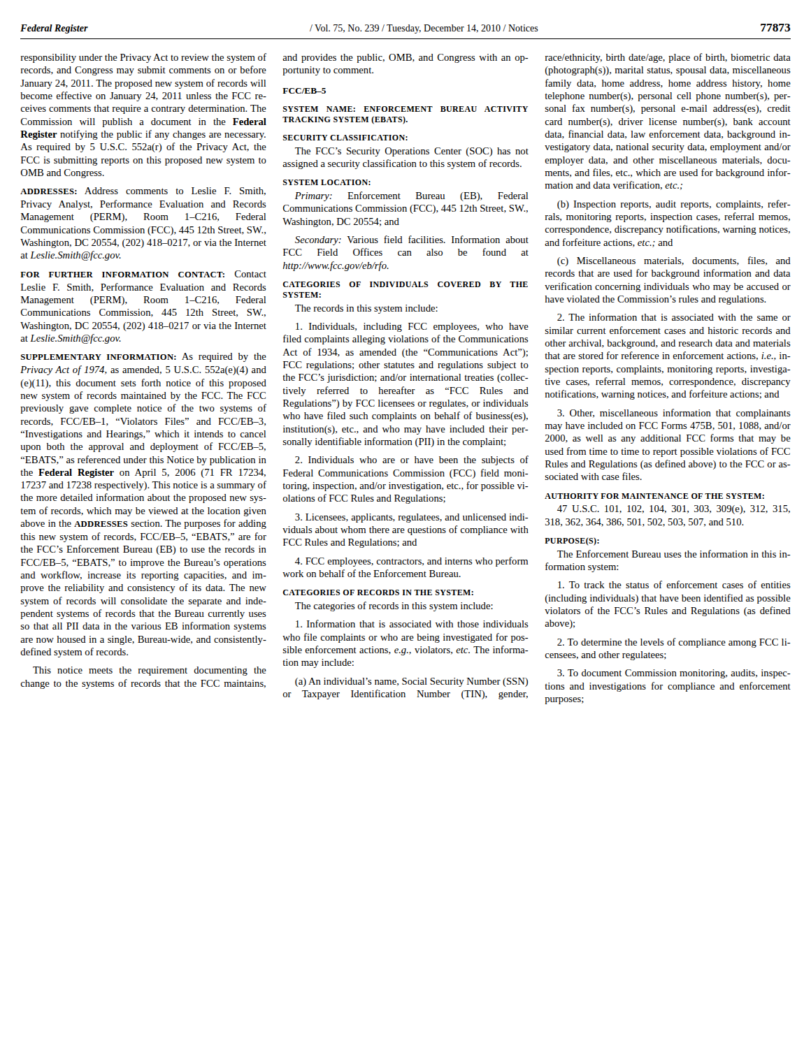Federal Register
/ Vol. 75, No. 239 / Tuesday, December 14, 2010 / Notices
77873
responsibility under the Privacy Act to review the system of records, and Congress may submit comments on or before January 24, 2011. The proposed new system of records will become effective on January 24, 2011 unless the FCC receives comments that require a contrary determination. The Commission will publish a document in the Federal Register notifying the public if any changes are necessary. As required by 5 U.S.C. 552a(r) of the Privacy Act, the FCC is submitting reports on this proposed new system to OMB and Congress.
Addresses: Address comments to Leslie F. Smith, Privacy Analyst, Performance Evaluation and Records Management (PERM), Room 1–C216, Federal Communications Commission (FCC), 445 12th Street, SW., Washington, DC 20554, (202) 418–0217, or via the Internet at Leslie.Smith@fcc.gov.
For Further Information Contact: Contact Leslie F. Smith, Performance Evaluation and Records Management (PERM), Room 1–C216, Federal Communications Commission, 445 12th Street, SW., Washington, DC 20554, (202) 418–0217 or via the Internet at Leslie.Smith@fcc.gov.
Supplementary Information: As required by the Privacy Act of 1974, as amended, 5 U.S.C. 552a(e)(4) and (e)(11), this document sets forth notice of this proposed new system of records maintained by the FCC. The FCC previously gave complete notice of the two systems of records, FCC/EB–1, “Violators Files” and FCC/EB–3, “Investigations and Hearings,” which it intends to cancel upon both the approval and deployment of FCC/EB–5, “EBATS,” as referenced under this Notice by publication in the Federal Register on April 5, 2006 (71 FR 17234, 17237 and 17238 respectively). This notice is a summary of the more detailed information about the proposed new system of records, which may be viewed at the location given above in the Addresses section. The purposes for adding this new system of records, FCC/EB–5, “EBATS,” are for the FCC’s Enforcement Bureau (EB) to use the records in FCC/EB–5, “EBATS,” to improve the Bureau’s operations and workflow, increase its reporting capacities, and improve the reliability and consistency of its data. The new system of records will consolidate the separate and independent systems of records that the Bureau currently uses so that all PII data in the various EB information systems are now housed in a single, Bureau-wide, and consistently-defined system of records.
This notice meets the requirement documenting the change to the systems of records that the FCC maintains, and provides the public, OMB, and Congress with an opportunity to comment.
FCC/EB–5
System Name: Enforcement Bureau Activity Tracking System (EBATS).
Security Classification:
The FCC’s Security Operations Center (SOC) has not assigned a security classification to this system of records.
System Location:
Primary: Enforcement Bureau (EB), Federal Communications Commission (FCC), 445 12th Street, SW., Washington, DC 20554; and
Secondary: Various field facilities. Information about FCC Field Offices can also be found at http://www.fcc.gov/eb/rfo.
Categories of Individuals Covered by the System:
The records in this system include:
1. Individuals, including FCC employees, who have filed complaints alleging violations of the Communications Act of 1934, as amended (the “Communications Act”); FCC regulations; other statutes and regulations subject to the FCC’s jurisdiction; and/or international treaties (collectively referred to hereafter as “FCC Rules and Regulations”) by FCC licensees or regulates, or individuals who have filed such complaints on behalf of business(es), institution(s), etc., and who may have included their personally identifiable information (PII) in the complaint;
2. Individuals who are or have been the subjects of Federal Communications Commission (FCC) field monitoring, inspection, and/or investigation, etc., for possible violations of FCC Rules and Regulations;
3. Licensees, applicants, regulatees, and unlicensed individuals about whom there are questions of compliance with FCC Rules and Regulations; and
4. FCC employees, contractors, and interns who perform work on behalf of the Enforcement Bureau.
Categories of Records in the System:
The categories of records in this system include:
1. Information that is associated with those individuals who file complaints or who are being investigated for possible enforcement actions, e.g., violators, etc. The information may include:
(a) An individual’s name, Social Security Number (SSN) or Taxpayer Identification Number (TIN), gender, race/ethnicity, birth date/age, place of birth, biometric data (photograph(s)), marital status, spousal data, miscellaneous family data, home address, home address history, home telephone number(s), personal cell phone number(s), personal fax number(s), personal e-mail address(es), credit card number(s), driver license number(s), bank account data, financial data, law enforcement data, background investigatory data, national security data, employment and/or employer data, and other miscellaneous materials, documents, and files, etc., which are used for background information and data verification, etc.;
(b) Inspection reports, audit reports, complaints, referrals, monitoring reports, inspection cases, referral memos, correspondence, discrepancy notifications, warning notices, and forfeiture actions, etc.; and
(c) Miscellaneous materials, documents, files, and records that are used for background information and data verification concerning individuals who may be accused or have violated the Commission’s rules and regulations.
2. The information that is associated with the same or similar current enforcement cases and historic records and other archival, background, and research data and materials that are stored for reference in enforcement actions, i.e., inspection reports, complaints, monitoring reports, investigative cases, referral memos, correspondence, discrepancy notifications, warning notices, and forfeiture actions; and
3. Other, miscellaneous information that complainants may have included on FCC Forms 475B, 501, 1088, and/or 2000, as well as any additional FCC forms that may be used from time to time to report possible violations of FCC Rules and Regulations (as defined above) to the FCC or associated with case files.
Authority for Maintenance of the System:
47 U.S.C. 101, 102, 104, 301, 303, 309(e), 312, 315, 318, 362, 364, 386, 501, 502, 503, 507, and 510.
Purpose(s):
The Enforcement Bureau uses the information in this information system:
1. To track the status of enforcement cases of entities (including individuals) that have been identified as possible violators of the FCC’s Rules and Regulations (as defined above);
2. To determine the levels of compliance among FCC licensees, and other regulatees;
3. To document Commission monitoring, audits, inspections and investigations for compliance and enforcement purposes;